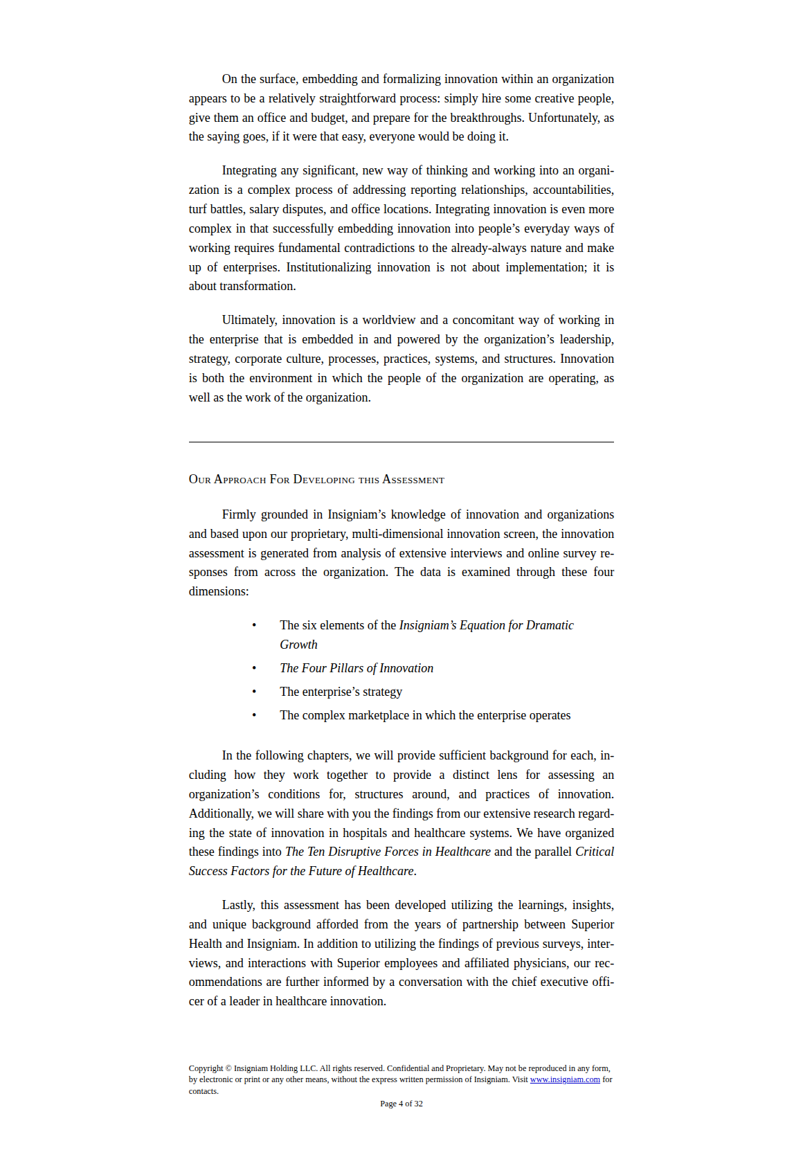On the surface, embedding and formalizing innovation within an organization appears to be a relatively straightforward process: simply hire some creative people, give them an office and budget, and prepare for the breakthroughs. Unfortunately, as the saying goes, if it were that easy, everyone would be doing it.
Integrating any significant, new way of thinking and working into an organization is a complex process of addressing reporting relationships, accountabilities, turf battles, salary disputes, and office locations. Integrating innovation is even more complex in that successfully embedding innovation into people’s everyday ways of working requires fundamental contradictions to the already-always nature and make up of enterprises. Institutionalizing innovation is not about implementation; it is about transformation.
Ultimately, innovation is a worldview and a concomitant way of working in the enterprise that is embedded in and powered by the organization’s leadership, strategy, corporate culture, processes, practices, systems, and structures. Innovation is both the environment in which the people of the organization are operating, as well as the work of the organization.
Our Approach For Developing this Assessment
Firmly grounded in Insigniam’s knowledge of innovation and organizations and based upon our proprietary, multi-dimensional innovation screen, the innovation assessment is generated from analysis of extensive interviews and online survey responses from across the organization. The data is examined through these four dimensions:
The six elements of the Insigniam’s Equation for Dramatic Growth
The Four Pillars of Innovation
The enterprise’s strategy
The complex marketplace in which the enterprise operates
In the following chapters, we will provide sufficient background for each, including how they work together to provide a distinct lens for assessing an organization’s conditions for, structures around, and practices of innovation. Additionally, we will share with you the findings from our extensive research regarding the state of innovation in hospitals and healthcare systems. We have organized these findings into The Ten Disruptive Forces in Healthcare and the parallel Critical Success Factors for the Future of Healthcare.
Lastly, this assessment has been developed utilizing the learnings, insights, and unique background afforded from the years of partnership between Superior Health and Insigniam. In addition to utilizing the findings of previous surveys, interviews, and interactions with Superior employees and affiliated physicians, our recommendations are further informed by a conversation with the chief executive officer of a leader in healthcare innovation.
Copyright © Insigniam Holding LLC. All rights reserved. Confidential and Proprietary. May not be reproduced in any form, by electronic or print or any other means, without the express written permission of Insigniam. Visit www.insigniam.com for contacts.
Page 4 of 32